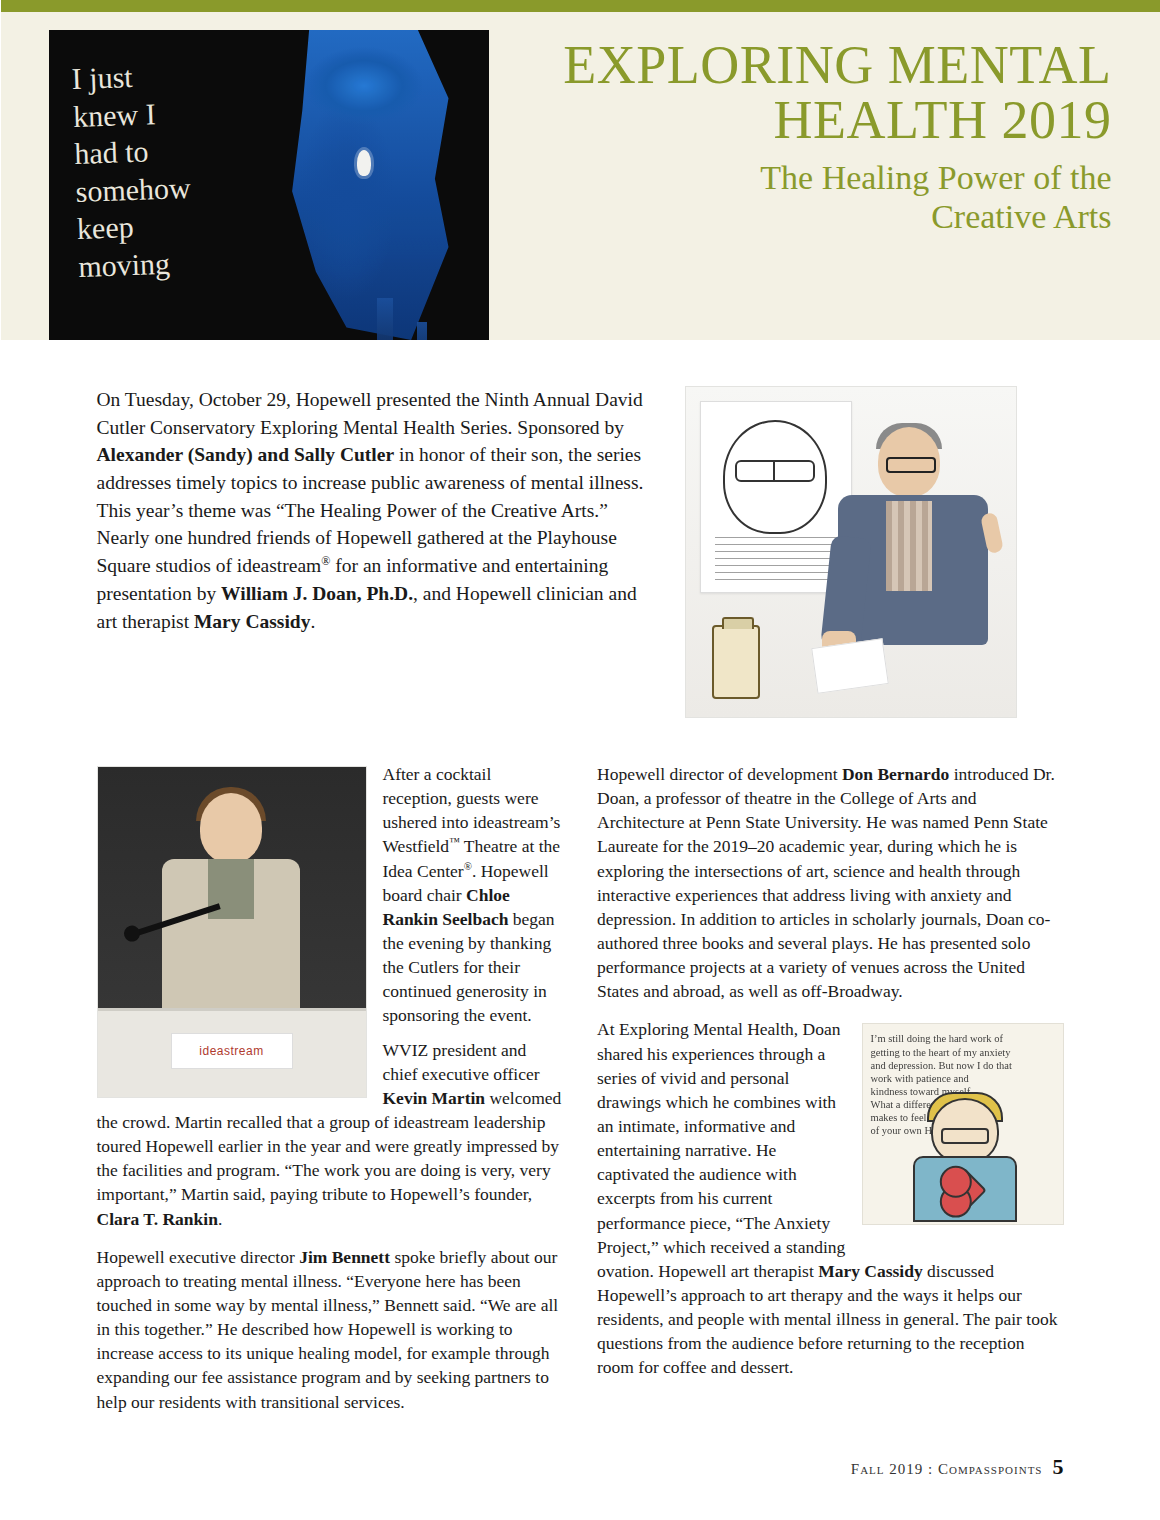I just
knew I
had to
somehow
keep
moving
Exploring Mental
Health 2019
The Healing Power of the
Creative Arts
On Tuesday, October 29, Hopewell presented the Ninth Annual David Cutler Conservatory Exploring Mental Health Series. Sponsored by Alexander (Sandy) and Sally Cutler in honor of their son, the series addresses timely topics to increase public awareness of mental illness. This year’s theme was “The Healing Power of the Creative Arts.” Nearly one hundred friends of Hopewell gathered at the Playhouse Square studios of ideastream® for an informative and entertaining presentation by William J. Doan, Ph.D., and Hopewell clinician and art therapist Mary Cassidy.
ideastream
After a cocktail reception, guests were ushered into ideastream’s Westfield™ Theatre at the Idea Center®. Hopewell board chair Chloe Rankin Seelbach began the evening by thanking the Cutlers for their continued generosity in sponsoring the event.
WVIZ president and chief executive officer Kevin Martin welcomed the crowd. Martin recalled that a group of ideastream leadership toured Hopewell earlier in the year and were greatly impressed by the facilities and program. “The work you are doing is very, very important,” Martin said, paying tribute to Hopewell’s founder, Clara T. Rankin.
Hopewell executive director Jim Bennett spoke briefly about our approach to treating mental illness. “Everyone here has been touched in some way by mental illness,” Bennett said. “We are all in this together.” He described how Hopewell is working to increase access to its unique healing model, for example through expanding our fee assistance program and by seeking partners to help our residents with transitional services.
Hopewell director of development Don Bernardo introduced Dr. Doan, a professor of theatre in the College of Arts and Architecture at Penn State University. He was named Penn State Laureate for the 2019–20 academic year, during which he is exploring the intersections of art, science and health through interactive experiences that address living with anxiety and depression. In addition to articles in scholarly journals, Doan co-authored three books and several plays. He has presented solo performance projects at a variety of venues across the United States and abroad, as well as off-Broadway.
I’m still doing the hard work of
getting to the heart of my anxiety
and depression. But now I do that
work with patience and
kindness toward myself.
What a difference it
makes to feel the warmth
of your own HEART.
At Exploring Mental Health, Doan shared his experiences through a series of vivid and personal drawings which he combines with an intimate, informative and entertaining narrative. He captivated the audience with excerpts from his current performance piece, “The Anxiety Project,” which received a standing ovation. Hopewell art therapist Mary Cassidy discussed Hopewell’s approach to art therapy and the ways it helps our residents, and people with mental illness in general. The pair took questions from the audience before returning to the reception room for coffee and dessert.
Fall 2019 : Compasspoints 5